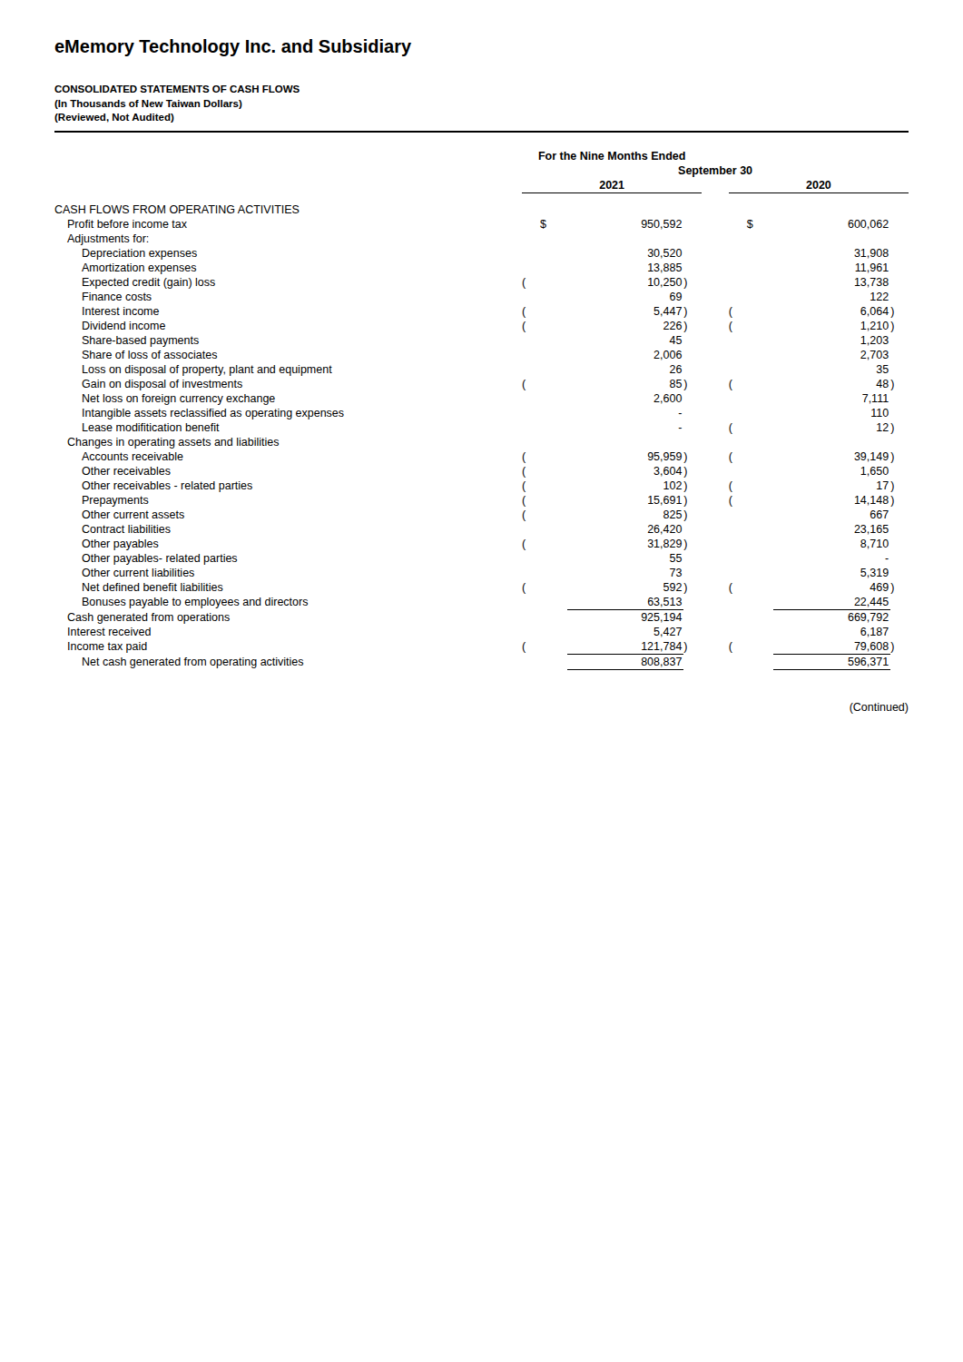eMemory Technology Inc. and Subsidiary
CONSOLIDATED STATEMENTS OF CASH FLOWS
(In Thousands of New Taiwan Dollars)
(Reviewed, Not Audited)
| | For the Nine Months Ended | | |
| | September 30 |
| | 2021 | | 2020 |
| CASH FLOWS FROM OPERATING ACTIVITIES | | | | | | | | | |
| Profit before income tax | | $ | 950,592 | | | | $ | 600,062 | |
| Adjustments for: | | | | | | | | | |
| Depreciation expenses | | | 30,520 | | | | | 31,908 | |
| Amortization expenses | | | 13,885 | | | | | 11,961 | |
| Expected credit (gain) loss | ( | | 10,250 | ) | | | | 13,738 | |
| Finance costs | | | 69 | | | | | 122 | |
| Interest income | ( | | 5,447 | ) | | ( | | 6,064 | ) |
| Dividend income | ( | | 226 | ) | | ( | | 1,210 | ) |
| Share-based payments | | | 45 | | | | | 1,203 | |
| Share of loss of associates | | | 2,006 | | | | | 2,703 | |
| Loss on disposal of property, plant and equipment | | | 26 | | | | | 35 | |
| Gain on disposal of investments | ( | | 85 | ) | | ( | | 48 | ) |
| Net loss on foreign currency exchange | | | 2,600 | | | | | 7,111 | |
| Intangible assets reclassified as operating expenses | | | - | | | | | 110 | |
| Lease modifitication benefit | | | - | | | ( | | 12 | ) |
| Changes in operating assets and liabilities | | | | | | | | | |
| Accounts receivable | ( | | 95,959 | ) | | ( | | 39,149 | ) |
| Other receivables | ( | | 3,604 | ) | | | | 1,650 | |
| Other receivables - related parties | ( | | 102 | ) | | ( | | 17 | ) |
| Prepayments | ( | | 15,691 | ) | | ( | | 14,148 | ) |
| Other current assets | ( | | 825 | ) | | | | 667 | |
| Contract liabilities | | | 26,420 | | | | | 23,165 | |
| Other payables | ( | | 31,829 | ) | | | | 8,710 | |
| Other payables- related parties | | | 55 | | | | | - | |
| Other current liabilities | | | 73 | | | | | 5,319 | |
| Net defined benefit liabilities | ( | | 592 | ) | | ( | | 469 | ) |
| Bonuses payable to employees and directors | | | 63,513 | | | | | 22,445 | |
| Cash generated from operations | | | 925,194 | | | | | 669,792 | |
| Interest received | | | 5,427 | | | | | 6,187 | |
| Income tax paid | ( | | 121,784 | ) | | ( | | 79,608 | ) |
| Net cash generated from operating activities | | | 808,837 | | | | | 596,371 | |
(Continued)